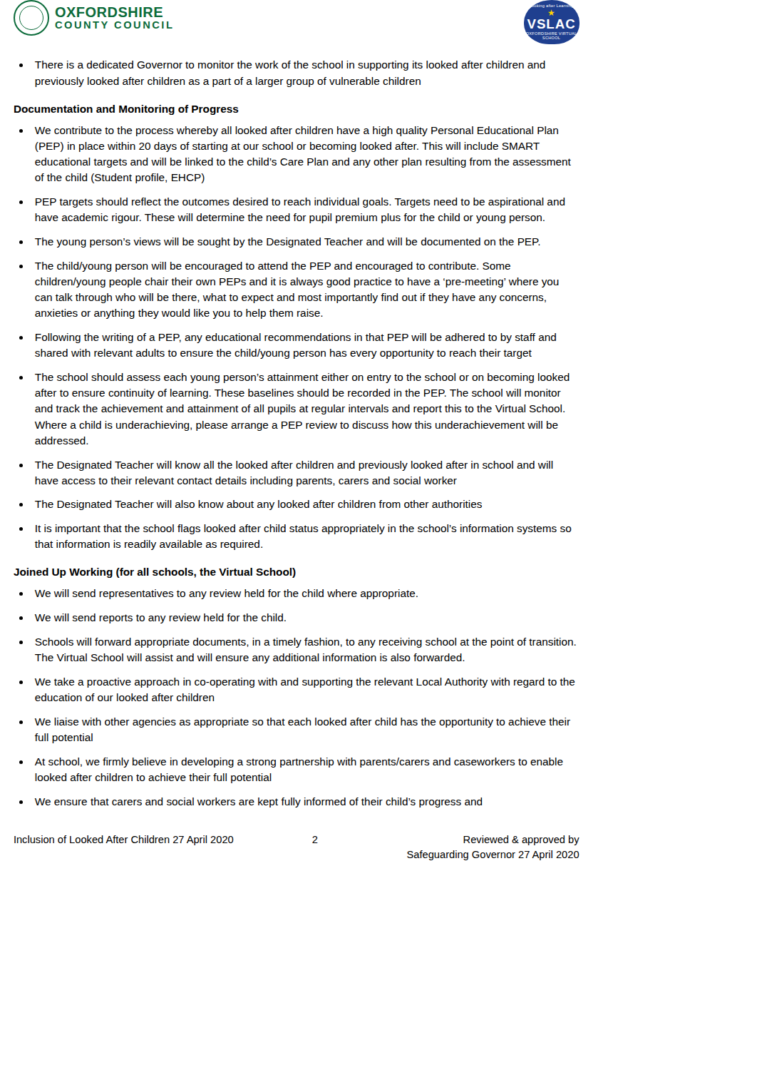OXFORDSHIRE
COUNTY COUNCIL
Looking after Learning
★
VSLAC
OXFORDSHIRE VIRTUAL SCHOOL
There is a dedicated Governor to monitor the work of the school in supporting its looked after children and previously looked after children as a part of a larger group of vulnerable children
Documentation and Monitoring of Progress
We contribute to the process whereby all looked after children have a high quality Personal Educational Plan (PEP) in place within 20 days of starting at our school or becoming looked after. This will include SMART educational targets and will be linked to the child’s Care Plan and any other plan resulting from the assessment of the child (Student profile, EHCP)
PEP targets should reflect the outcomes desired to reach individual goals. Targets need to be aspirational and have academic rigour. These will determine the need for pupil premium plus for the child or young person.
The young person’s views will be sought by the Designated Teacher and will be documented on the PEP.
The child/young person will be encouraged to attend the PEP and encouraged to contribute. Some children/young people chair their own PEPs and it is always good practice to have a ‘pre-meeting’ where you can talk through who will be there, what to expect and most importantly find out if they have any concerns, anxieties or anything they would like you to help them raise.
Following the writing of a PEP, any educational recommendations in that PEP will be adhered to by staff and shared with relevant adults to ensure the child/young person has every opportunity to reach their target
The school should assess each young person’s attainment either on entry to the school or on becoming looked after to ensure continuity of learning. These baselines should be recorded in the PEP. The school will monitor and track the achievement and attainment of all pupils at regular intervals and report this to the Virtual School. Where a child is underachieving, please arrange a PEP review to discuss how this underachievement will be addressed.
The Designated Teacher will know all the looked after children and previously looked after in school and will have access to their relevant contact details including parents, carers and social worker
The Designated Teacher will also know about any looked after children from other authorities
It is important that the school flags looked after child status appropriately in the school’s information systems so that information is readily available as required.
Joined Up Working (for all schools, the Virtual School)
We will send representatives to any review held for the child where appropriate.
We will send reports to any review held for the child.
Schools will forward appropriate documents, in a timely fashion, to any receiving school at the point of transition. The Virtual School will assist and will ensure any additional information is also forwarded.
We take a proactive approach in co-operating with and supporting the relevant Local Authority with regard to the education of our looked after children
We liaise with other agencies as appropriate so that each looked after child has the opportunity to achieve their full potential
At school, we firmly believe in developing a strong partnership with parents/carers and caseworkers to enable looked after children to achieve their full potential
We ensure that carers and social workers are kept fully informed of their child’s progress and
Inclusion of Looked After Children 27 April 2020
2
Reviewed & approved by
Safeguarding Governor 27 April 2020